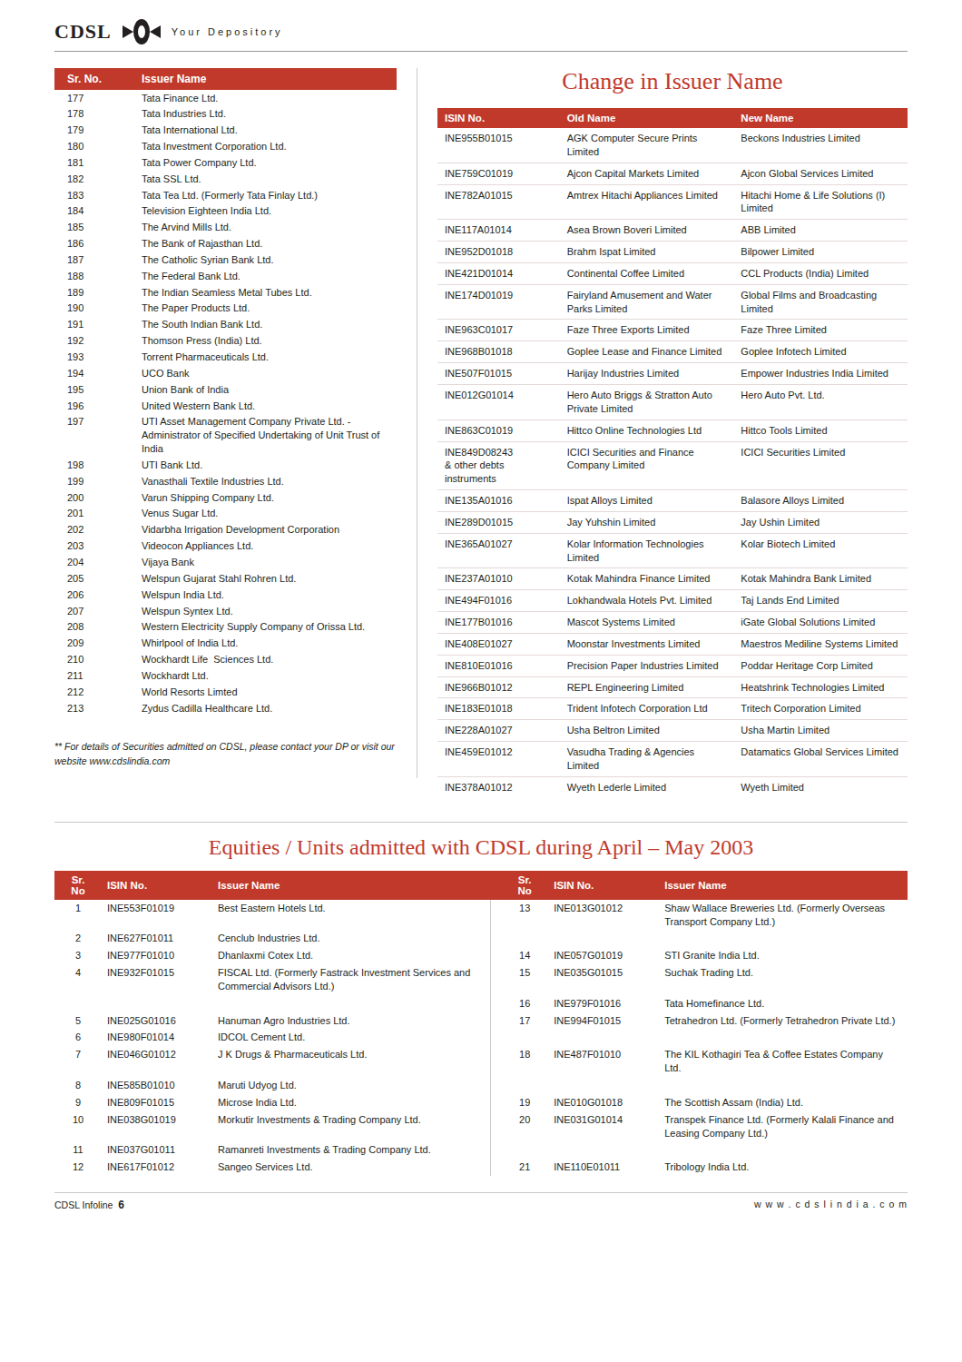CDSL Your Depository
| Sr. No. | Issuer Name |
| --- | --- |
| 177 | Tata Finance Ltd. |
| 178 | Tata Industries Ltd. |
| 179 | Tata International Ltd. |
| 180 | Tata Investment Corporation Ltd. |
| 181 | Tata Power Company Ltd. |
| 182 | Tata SSL Ltd. |
| 183 | Tata Tea Ltd. (Formerly Tata Finlay Ltd.) |
| 184 | Television Eighteen India Ltd. |
| 185 | The Arvind Mills Ltd. |
| 186 | The Bank of Rajasthan Ltd. |
| 187 | The Catholic Syrian Bank Ltd. |
| 188 | The Federal Bank Ltd. |
| 189 | The Indian Seamless Metal Tubes Ltd. |
| 190 | The Paper Products Ltd. |
| 191 | The South Indian Bank Ltd. |
| 192 | Thomson Press (India) Ltd. |
| 193 | Torrent Pharmaceuticals Ltd. |
| 194 | UCO Bank |
| 195 | Union Bank of India |
| 196 | United Western Bank Ltd. |
| 197 | UTI Asset Management Company Private Ltd. - Administrator of Specified Undertaking of Unit Trust of India |
| 198 | UTI Bank Ltd. |
| 199 | Vanasthali Textile Industries Ltd. |
| 200 | Varun Shipping Company Ltd. |
| 201 | Venus Sugar Ltd. |
| 202 | Vidarbha Irrigation Development Corporation |
| 203 | Videocon Appliances Ltd. |
| 204 | Vijaya Bank |
| 205 | Welspun Gujarat Stahl Rohren Ltd. |
| 206 | Welspun India Ltd. |
| 207 | Welspun Syntex Ltd. |
| 208 | Western Electricity Supply Company of Orissa Ltd. |
| 209 | Whirlpool of India Ltd. |
| 210 | Wockhardt Life Sciences Ltd. |
| 211 | Wockhardt Ltd. |
| 212 | World Resorts Limted |
| 213 | Zydus Cadilla Healthcare Ltd. |
** For details of Securities admitted on CDSL, please contact your DP or visit our website www.cdslindia.com
Change in Issuer Name
| ISIN No. | Old Name | New Name |
| --- | --- | --- |
| INE955B01015 | AGK Computer Secure Prints Limited | Beckons Industries Limited |
| INE759C01019 | Ajcon Capital Markets Limited | Ajcon Global Services Limited |
| INE782A01015 | Amtrex Hitachi Appliances Limited | Hitachi Home & Life Solutions (I) Limited |
| INE117A01014 | Asea Brown Boveri Limited | ABB Limited |
| INE952D01018 | Brahm Ispat Limited | Bilpower Limited |
| INE421D01014 | Continental Coffee Limited | CCL Products (India) Limited |
| INE174D01019 | Fairyland Amusement and Water Parks Limited | Global Films and Broadcasting Limited |
| INE963C01017 | Faze Three Exports Limited | Faze Three Limited |
| INE968B01018 | Goplee Lease and Finance Limited | Goplee Infotech Limited |
| INE507F01015 | Harijay Industries Limited | Empower Industries India Limited |
| INE012G01014 | Hero Auto Briggs & Stratton Auto Private Limited | Hero Auto Pvt. Ltd. |
| INE863C01019 | Hittco Online Technologies Ltd | Hittco Tools Limited |
| INE849D08243 & other debts instruments | ICICI Securities and Finance Company Limited | ICICI Securities Limited |
| INE135A01016 | Ispat Alloys Limited | Balasore Alloys Limited |
| INE289D01015 | Jay Yuhshin Limited | Jay Ushin Limited |
| INE365A01027 | Kolar Information Technologies Limited | Kolar Biotech Limited |
| INE237A01010 | Kotak Mahindra Finance Limited | Kotak Mahindra Bank Limited |
| INE494F01016 | Lokhandwala Hotels Pvt. Limited | Taj Lands End Limited |
| INE177B01016 | Mascot Systems Limited | iGate Global Solutions Limited |
| INE408E01027 | Moonstar Investments Limited | Maestros Mediline Systems Limited |
| INE810E01016 | Precision Paper Industries Limited | Poddar Heritage Corp Limited |
| INE966B01012 | REPL Engineering Limited | Heatshrink Technologies Limited |
| INE183E01018 | Trident Infotech Corporation Ltd | Tritech Corporation Limited |
| INE228A01027 | Usha Beltron Limited | Usha Martin Limited |
| INE459E01012 | Vasudha Trading & Agencies Limited | Datamatics Global Services Limited |
| INE378A01012 | Wyeth Lederle Limited | Wyeth Limited |
Equities / Units admitted with CDSL during April – May 2003
| Sr. No | ISIN No. | Issuer Name | | Sr. No | ISIN No. | Issuer Name |
| --- | --- | --- | --- | --- | --- | --- |
| 1 | INE553F01019 | Best Eastern Hotels Ltd. | | 13 | INE013G01012 | Shaw Wallace Breweries Ltd. (Formerly Overseas Transport Company Ltd.) |
| 2 | INE627F01011 | Cenclub Industries Ltd. | | | | |
| 3 | INE977F01010 | Dhanlaxmi Cotex Ltd. | | 14 | INE057G01019 | STI Granite India Ltd. |
| 4 | INE932F01015 | FISCAL Ltd. (Formerly Fastrack Investment Services and Commercial Advisors Ltd.) | | 15 | INE035G01015 | Suchak Trading Ltd. |
| | | | | 16 | INE979F01016 | Tata Homefinance Ltd. |
| 5 | INE025G01016 | Hanuman Agro Industries Ltd. | | 17 | INE994F01015 | Tetrahedron Ltd. (Formerly Tetrahedron Private Ltd.) |
| 6 | INE980F01014 | IDCOL Cement Ltd. | | | | |
| 7 | INE046G01012 | J K Drugs & Pharmaceuticals Ltd. | | 18 | INE487F01010 | The KIL Kothagiri Tea & Coffee Estates Company Ltd. |
| 8 | INE585B01010 | Maruti Udyog Ltd. | | | | |
| 9 | INE809F01015 | Microse India Ltd. | | 19 | INE010G01018 | The Scottish Assam (India) Ltd. |
| 10 | INE038G01019 | Morkutir Investments & Trading Company Ltd. | | 20 | INE031G01014 | Transpek Finance Ltd. (Formerly Kalali Finance and Leasing Company Ltd.) |
| 11 | INE037G01011 | Ramanreti Investments & Trading Company Ltd. | | | | |
| 12 | INE617F01012 | Sangeo Services Ltd. | | 21 | INE110E01011 | Tribology India Ltd. |
CDSL Infoline 6
w w w . c d s l i n d i a . c o m